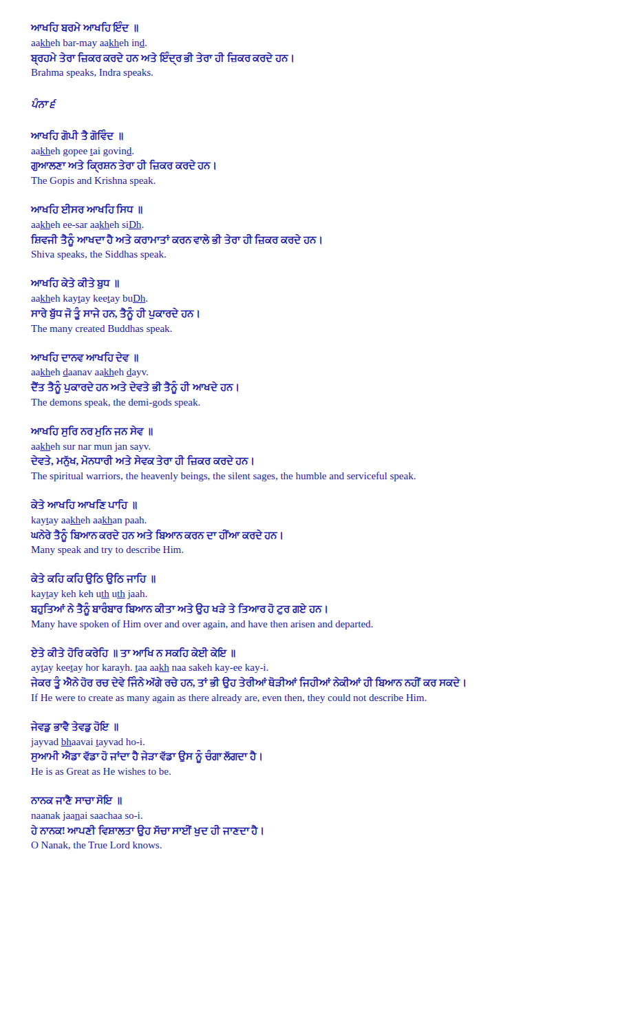ਆਖਹਿ ਬਰਮੇ ਆਖਹਿ ਇੰਦ ॥
aakheh bar-may aakheh ind.
ਬ੍ਰਹਮੇ ਤੇਰਾ ਜ਼ਿਕਰ ਕਰਦੇ ਹਨ ਅਤੇ ਇੰਦ੍ਰ ਭੀ ਤੇਰਾ ਹੀ ਜ਼ਿਕਰ ਕਰਦੇ ਹਨ।
Brahma speaks, Indra speaks.
ਪੰਨਾ ੬
ਆਖਹਿ ਗੋਪੀ ਤੈ ਗੋਵਿੰਦ ॥
aakheh gopee tai govind.
ਗੁਆਲਣਾ ਅਤੇ ਕ੍ਰਿਸ਼ਨ ਤੇਰਾ ਹੀ ਜ਼ਿਕਰ ਕਰਦੇ ਹਨ।
The Gopis and Krishna speak.
ਆਖਹਿ ਈਸਰ ਆਖਹਿ ਸਿਧ ॥
aakheh ee-sar aakheh siDh.
ਸ਼ਿਵਜੀ ਤੈਨੂੰ ਆਖਦਾ ਹੈ ਅਤੇ ਕਰਾਮਾਤਾਂ ਕਰਨ ਵਾਲੇ ਭੀ ਤੇਰਾ ਹੀ ਜ਼ਿਕਰ ਕਰਦੇ ਹਨ।
Shiva speaks, the Siddhas speak.
ਆਖਹਿ ਕੇਤੇ ਕੀਤੇ ਬੁਧ ॥
aakheh kaytay keetay buDh.
ਸਾਰੇ ਬੁੱਧ ਜੋ ਤੂੰ ਸਾਜੇ ਹਨ, ਤੈਨੂੰ ਹੀ ਪੁਕਾਰਦੇ ਹਨ।
The many created Buddhas speak.
ਆਖਹਿ ਦਾਨਵ ਆਖਹਿ ਦੇਵ ॥
aakheh daanav aakheh dayv.
ਦੈਂਤ ਤੈਨੂੰ ਪੁਕਾਰਦੇ ਹਨ ਅਤੇ ਦੇਵਤੇ ਭੀ ਤੈਨੂੰ ਹੀ ਆਖਦੇ ਹਨ।
The demons speak, the demi-gods speak.
ਆਖਹਿ ਸੁਰਿ ਨਰ ਮੁਨਿ ਜਨ ਸੇਵ ॥
aakheh sur nar mun jan sayv.
ਦੇਵਤੇ, ਮਨੁੱਖ, ਮੋਨਧਾਰੀ ਅਤੇ ਸੇਵਕ ਤੇਰਾ ਹੀ ਜ਼ਿਕਰ ਕਰਦੇ ਹਨ।
The spiritual warriors, the heavenly beings, the silent sages, the humble and serviceful speak.
ਕੇਤੇ ਆਖਹਿ ਆਖਣਿ ਪਾਹਿ ॥
kaytay aakheh aakhan paah.
ਘਨੇਰੇ ਤੈਨੂੰ ਬਿਆਨ ਕਰਦੇ ਹਨ ਅਤੇ ਬਿਆਨ ਕਰਨ ਦਾ ਹੀਂਆ ਕਰਦੇ ਹਨ।
Many speak and try to describe Him.
ਕੇਤੇ ਕਹਿ ਕਹਿ ਉਠਿ ਉਠਿ ਜਾਹਿ ॥
kaytay keh keh uth uth jaah.
ਬਹੁਤਿਆਂ ਨੇ ਤੈਨੂੰ ਬਾਰੰਬਾਰ ਬਿਆਨ ਕੀਤਾ ਅਤੇ ਉਹ ਖੜੇ ਤੇ ਤਿਆਰ ਹੋ ਟੁਰ ਗਏ ਹਨ।
Many have spoken of Him over and over again, and have then arisen and departed.
ਏਤੇ ਕੀਤੇ ਹੋਰਿ ਕਰੇਹਿ ॥ ਤਾ ਆਖਿ ਨ ਸਕਹਿ ਕੇਈ ਕੇਇ ॥
aytay keetay hor karayh. taa aakh naa sakeh kay-ee kay-i.
ਜੇਕਰ ਤੂੰ ਐਨੇ ਹੋਰ ਰਚ ਦੇਵੇ ਜਿੰਨੇ ਅੱਗੇ ਰਚੇ ਹਨ, ਤਾਂ ਭੀ ਉਹ ਤੇਰੀਆਂ ਥੋੜੀਆਂ ਜਿਹੀਆਂ ਨੇਕੀਆਂ ਹੀ ਬਿਆਨ ਨਹੀਂ ਕਰ ਸਕਦੇ।
If He were to create as many again as there already are, even then, they could not describe Him.
ਜੇਵਡੁ ਭਾਵੈ ਤੇਵਡੁ ਹੋਇ ॥
jayvad bhaavai tayvad ho-i.
ਸੁਆਮੀ ਐਡਾ ਵੱਡਾ ਹੋ ਜਾਂਦਾ ਹੈ ਜੇੜਾ ਵੱਡਾ ਉਸ ਨੂੰ ਚੰਗਾ ਲੱਗਦਾ ਹੈ।
He is as Great as He wishes to be.
ਨਾਨਕ ਜਾਣੈ ਸਾਚਾ ਸੋਇ ॥
naanak jaanai saachaa so-i.
ਹੇ ਨਾਨਕ! ਆਪਣੀ ਵਿਸ਼ਾਲਤਾ ਉਹ ਸੱਚਾ ਸਾਈਂ ਖੁਦ ਹੀ ਜਾਣਦਾ ਹੈ।
O Nanak, the True Lord knows.